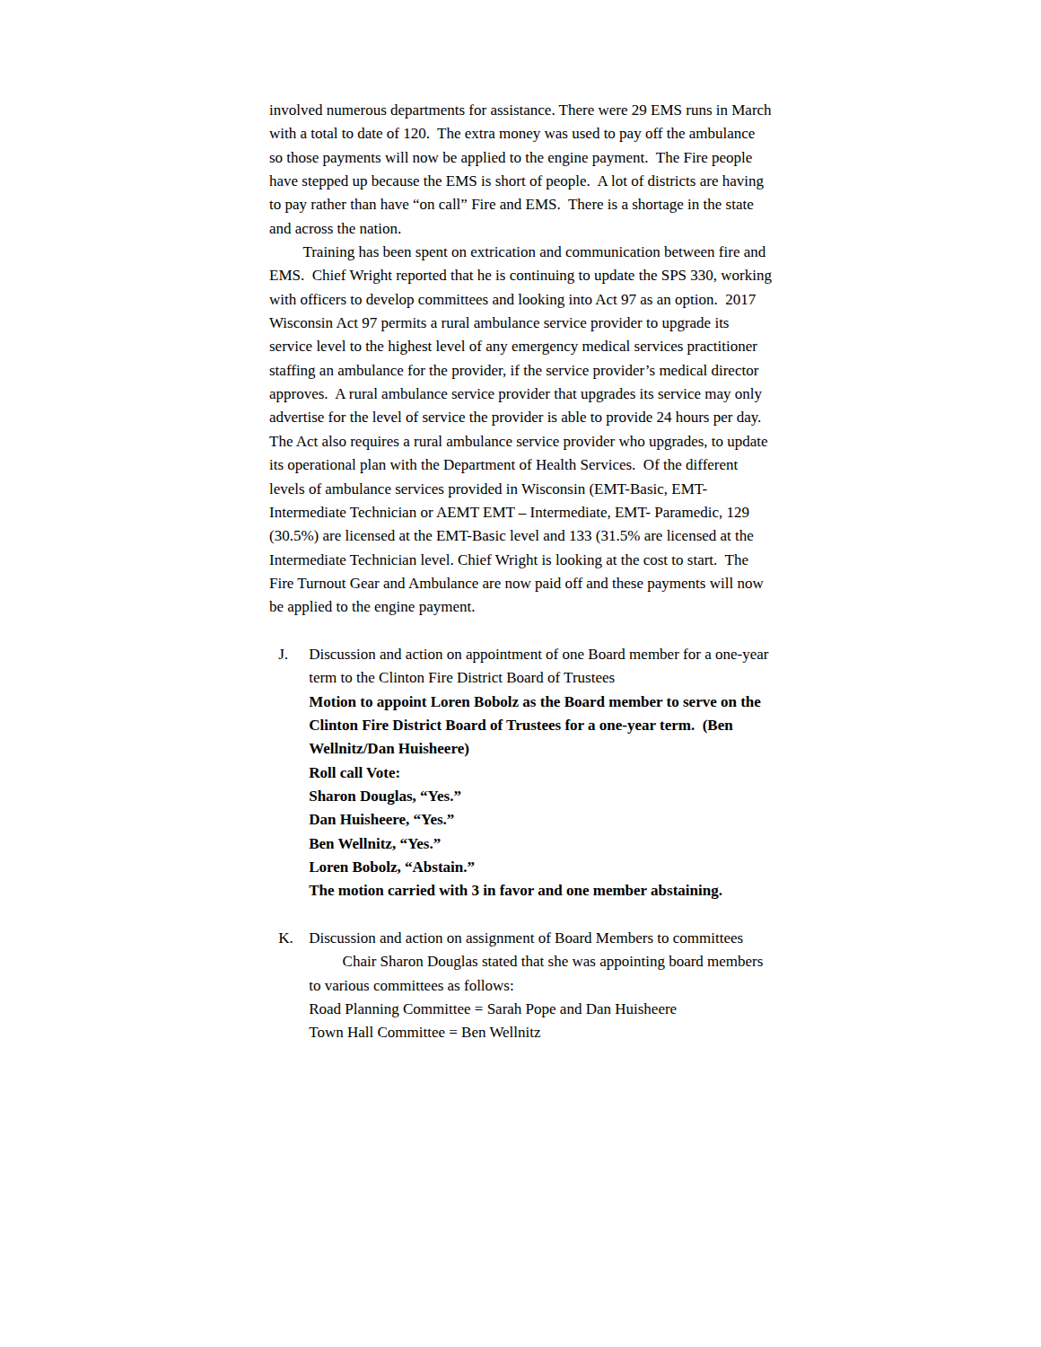involved numerous departments for assistance. There were 29 EMS runs in March with a total to date of 120. The extra money was used to pay off the ambulance so those payments will now be applied to the engine payment. The Fire people have stepped up because the EMS is short of people. A lot of districts are having to pay rather than have “on call” Fire and EMS. There is a shortage in the state and across the nation.
Training has been spent on extrication and communication between fire and EMS. Chief Wright reported that he is continuing to update the SPS 330, working with officers to develop committees and looking into Act 97 as an option. 2017 Wisconsin Act 97 permits a rural ambulance service provider to upgrade its service level to the highest level of any emergency medical services practitioner staffing an ambulance for the provider, if the service provider’s medical director approves. A rural ambulance service provider that upgrades its service may only advertise for the level of service the provider is able to provide 24 hours per day. The Act also requires a rural ambulance service provider who upgrades, to update its operational plan with the Department of Health Services. Of the different levels of ambulance services provided in Wisconsin (EMT-Basic, EMT-Intermediate Technician or AEMT EMT – Intermediate, EMT- Paramedic, 129 (30.5%) are licensed at the EMT-Basic level and 133 (31.5% are licensed at the Intermediate Technician level. Chief Wright is looking at the cost to start. The Fire Turnout Gear and Ambulance are now paid off and these payments will now be applied to the engine payment.
J.
Discussion and action on appointment of one Board member for a one-year term to the Clinton Fire District Board of Trustees
Motion to appoint Loren Bobolz as the Board member to serve on the Clinton Fire District Board of Trustees for a one-year term. (Ben Wellnitz/Dan Huisheere)
Roll call Vote:
Sharon Douglas, “Yes.”
Dan Huisheere, “Yes.”
Ben Wellnitz, “Yes.”
Loren Bobolz, “Abstain.”
The motion carried with 3 in favor and one member abstaining.
K.
Discussion and action on assignment of Board Members to committees
Chair Sharon Douglas stated that she was appointing board members to various committees as follows:
Road Planning Committee = Sarah Pope and Dan Huisheere
Town Hall Committee = Ben Wellnitz